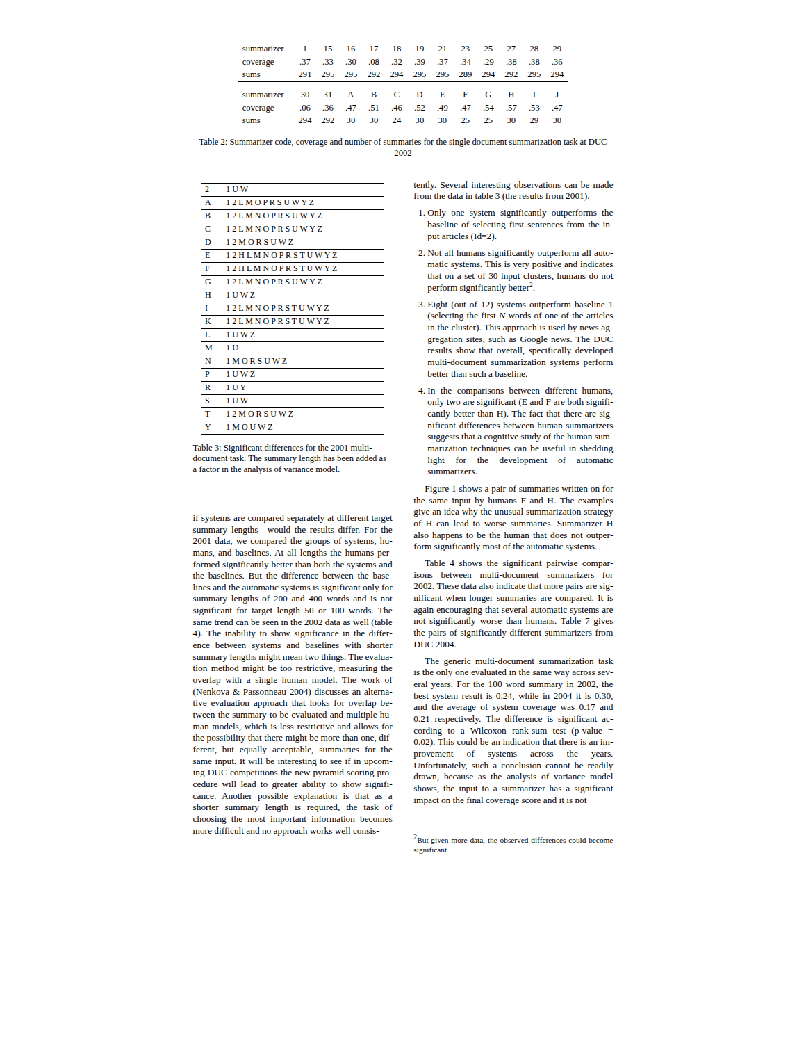| summarizer | 1 | 15 | 16 | 17 | 18 | 19 | 21 | 23 | 25 | 27 | 28 | 29 |
| coverage | .37 | .33 | .30 | .08 | .32 | .39 | .37 | .34 | .29 | .38 | .38 | .36 |
| sums | 291 | 295 | 295 | 292 | 294 | 295 | 295 | 289 | 294 | 292 | 295 | 294 |
| summarizer | 30 | 31 | A | B | C | D | E | F | G | H | I | J |
| coverage | .06 | .36 | .47 | .51 | .46 | .52 | .49 | .47 | .54 | .57 | .53 | .47 |
| sums | 294 | 292 | 30 | 30 | 24 | 30 | 30 | 25 | 25 | 30 | 29 | 30 |
Table 2: Summarizer code, coverage and number of summaries for the single document summarization task at DUC 2002
| 2 | 1 U W |
| A | 1 2 L M O P R S U W Y Z |
| B | 1 2 L M N O P R S U W Y Z |
| C | 1 2 L M N O P R S U W Y Z |
| D | 1 2 M O R S U W Z |
| E | 1 2 H L M N O P R S T U W Y Z |
| F | 1 2 H L M N O P R S T U W Y Z |
| G | 1 2 L M N O P R S U W Y Z |
| H | 1 U W Z |
| I | 1 2 L M N O P R S T U W Y Z |
| K | 1 2 L M N O P R S T U W Y Z |
| L | 1 U W Z |
| M | 1 U |
| N | 1 M O R S U W Z |
| P | 1 U W Z |
| R | 1 U Y |
| S | 1 U W |
| T | 1 2 M O R S U W Z |
| Y | 1 M O U W Z |
Table 3: Significant differences for the 2001 multi-document task. The summary length has been added as a factor in the analysis of variance model.
if systems are compared separately at different target summary lengths—would the results differ. For the 2001 data, we compared the groups of systems, humans, and baselines. At all lengths the humans performed significantly better than both the systems and the baselines. But the difference between the baselines and the automatic systems is significant only for summary lengths of 200 and 400 words and is not significant for target length 50 or 100 words. The same trend can be seen in the 2002 data as well (table 4). The inability to show significance in the difference between systems and baselines with shorter summary lengths might mean two things. The evaluation method might be too restrictive, measuring the overlap with a single human model. The work of (Nenkova & Passonneau 2004) discusses an alternative evaluation approach that looks for overlap between the summary to be evaluated and multiple human models, which is less restrictive and allows for the possibility that there might be more than one, different, but equally acceptable, summaries for the same input. It will be interesting to see if in upcoming DUC competitions the new pyramid scoring procedure will lead to greater ability to show significance. Another possible explanation is that as a shorter summary length is required, the task of choosing the most important information becomes more difficult and no approach works well consis-
tently. Several interesting observations can be made from the data in table 3 (the results from 2001).
Only one system significantly outperforms the baseline of selecting first sentences from the input articles (Id=2).
Not all humans significantly outperform all automatic systems. This is very positive and indicates that on a set of 30 input clusters, humans do not perform significantly better2.
Eight (out of 12) systems outperform baseline 1 (selecting the first N words of one of the articles in the cluster). This approach is used by news aggregation sites, such as Google news. The DUC results show that overall, specifically developed multi-document summarization systems perform better than such a baseline.
In the comparisons between different humans, only two are significant (E and F are both significantly better than H). The fact that there are significant differences between human summarizers suggests that a cognitive study of the human summarization techniques can be useful in shedding light for the development of automatic summarizers.
Figure 1 shows a pair of summaries written on for the same input by humans F and H. The examples give an idea why the unusual summarization strategy of H can lead to worse summaries. Summarizer H also happens to be the human that does not outperform significantly most of the automatic systems.
Table 4 shows the significant pairwise comparisons between multi-document summarizers for 2002. These data also indicate that more pairs are significant when longer summaries are compared. It is again encouraging that several automatic systems are not significantly worse than humans. Table 7 gives the pairs of significantly different summarizers from DUC 2004.
The generic multi-document summarization task is the only one evaluated in the same way across several years. For the 100 word summary in 2002, the best system result is 0.24, while in 2004 it is 0.30, and the average of system coverage was 0.17 and 0.21 respectively. The difference is significant according to a Wilcoxon rank-sum test (p-value = 0.02). This could be an indication that there is an improvement of systems across the years. Unfortunately, such a conclusion cannot be readily drawn, because as the analysis of variance model shows, the input to a summarizer has a significant impact on the final coverage score and it is not
2 But given more data, the observed differences could become significant